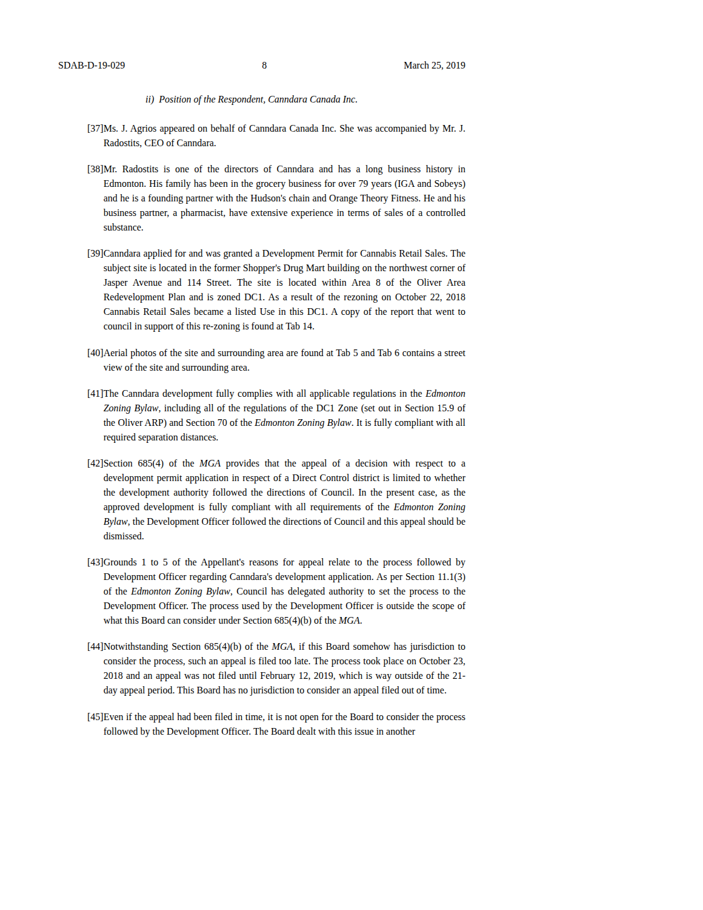SDAB-D-19-029
8
March 25, 2019
ii) Position of the Respondent, Canndara Canada Inc.
[37]
Ms. J. Agrios appeared on behalf of Canndara Canada Inc. She was accompanied by Mr. J. Radostits, CEO of Canndara.
[38]
Mr. Radostits is one of the directors of Canndara and has a long business history in Edmonton. His family has been in the grocery business for over 79 years (IGA and Sobeys) and he is a founding partner with the Hudson's chain and Orange Theory Fitness. He and his business partner, a pharmacist, have extensive experience in terms of sales of a controlled substance.
[39]
Canndara applied for and was granted a Development Permit for Cannabis Retail Sales. The subject site is located in the former Shopper's Drug Mart building on the northwest corner of Jasper Avenue and 114 Street. The site is located within Area 8 of the Oliver Area Redevelopment Plan and is zoned DC1. As a result of the rezoning on October 22, 2018 Cannabis Retail Sales became a listed Use in this DC1. A copy of the report that went to council in support of this re-zoning is found at Tab 14.
[40]
Aerial photos of the site and surrounding area are found at Tab 5 and Tab 6 contains a street view of the site and surrounding area.
[41]
The Canndara development fully complies with all applicable regulations in the Edmonton Zoning Bylaw, including all of the regulations of the DC1 Zone (set out in Section 15.9 of the Oliver ARP) and Section 70 of the Edmonton Zoning Bylaw. It is fully compliant with all required separation distances.
[42]
Section 685(4) of the MGA provides that the appeal of a decision with respect to a development permit application in respect of a Direct Control district is limited to whether the development authority followed the directions of Council. In the present case, as the approved development is fully compliant with all requirements of the Edmonton Zoning Bylaw, the Development Officer followed the directions of Council and this appeal should be dismissed.
[43]
Grounds 1 to 5 of the Appellant's reasons for appeal relate to the process followed by Development Officer regarding Canndara's development application. As per Section 11.1(3) of the Edmonton Zoning Bylaw, Council has delegated authority to set the process to the Development Officer. The process used by the Development Officer is outside the scope of what this Board can consider under Section 685(4)(b) of the MGA.
[44]
Notwithstanding Section 685(4)(b) of the MGA, if this Board somehow has jurisdiction to consider the process, such an appeal is filed too late. The process took place on October 23, 2018 and an appeal was not filed until February 12, 2019, which is way outside of the 21-day appeal period. This Board has no jurisdiction to consider an appeal filed out of time.
[45]
Even if the appeal had been filed in time, it is not open for the Board to consider the process followed by the Development Officer. The Board dealt with this issue in another